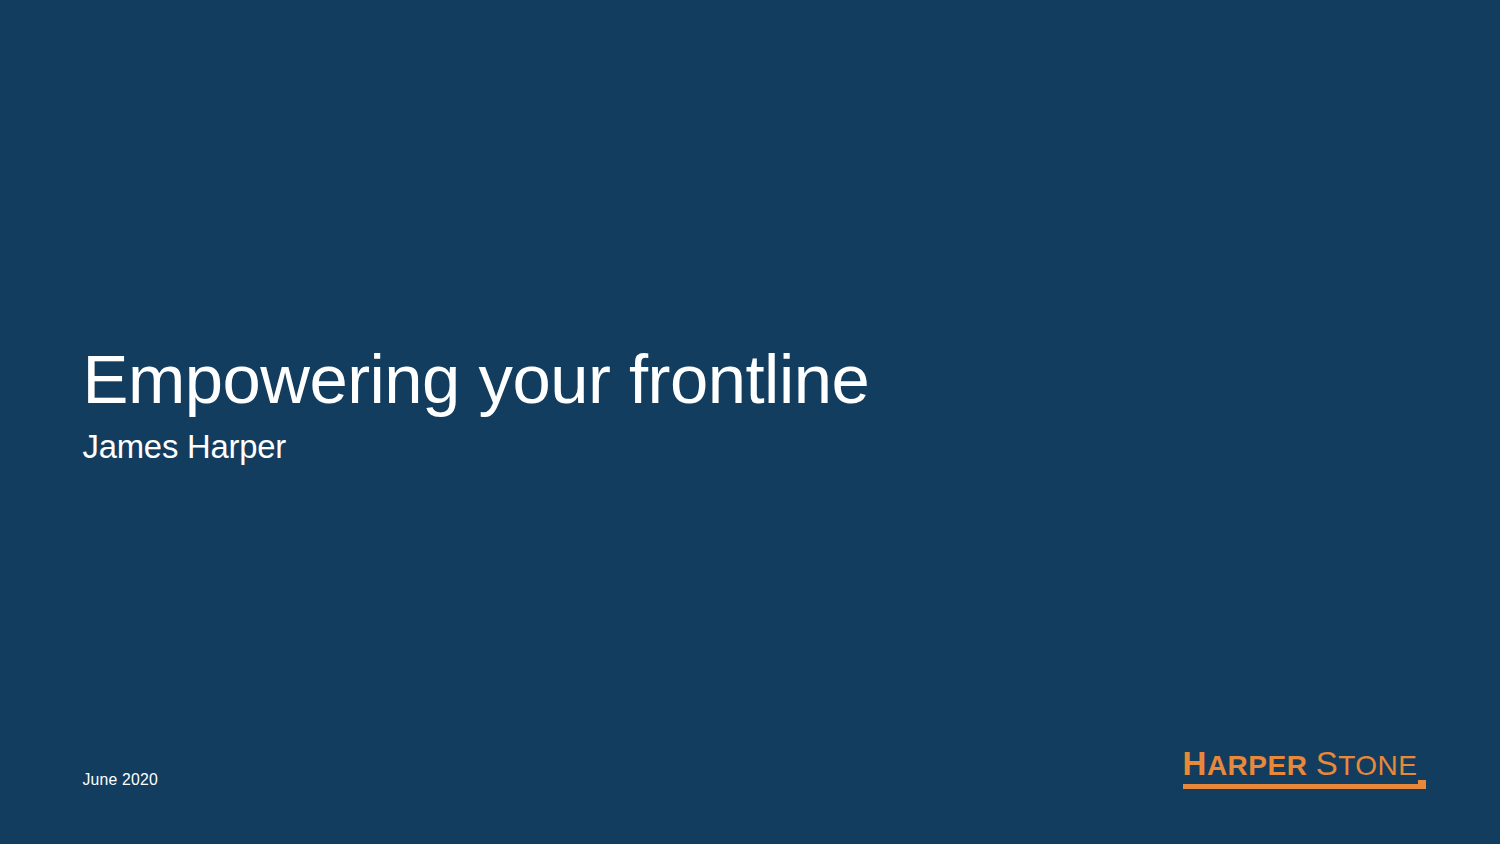Empowering your frontline
James Harper
June 2020
HARPER STONE